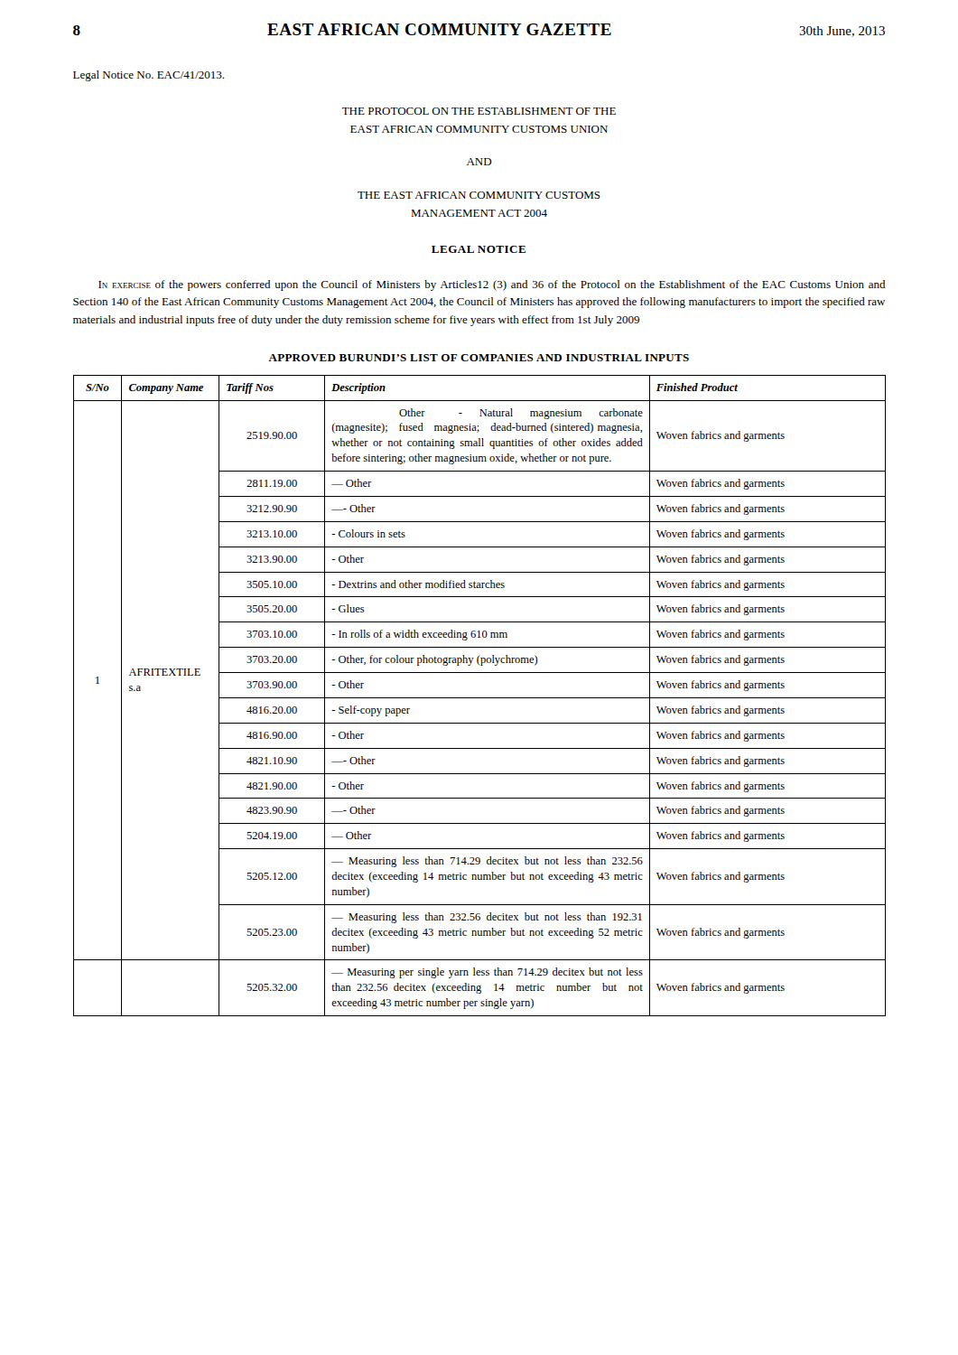8
EAST AFRICAN COMMUNITY GAZETTE
30th June, 2013
Legal Notice No. EAC/41/2013.
THE PROTOCOL ON THE ESTABLISHMENT OF THE
EAST AFRICAN COMMUNITY CUSTOMS UNION
AND
THE EAST AFRICAN COMMUNITY CUSTOMS
MANAGEMENT ACT 2004
LEGAL NOTICE
In exercise of the powers conferred upon the Council of Ministers by Articles12 (3) and 36 of the Protocol on the Establishment of the EAC Customs Union and Section 140 of the East African Community Customs Management Act 2004, the Council of Ministers has approved the following manufacturers to import the specified raw materials and industrial inputs free of duty under the duty remission scheme for five years with effect from 1st July 2009
APPROVED BURUNDI’S LIST OF COMPANIES AND INDUSTRIAL INPUTS
| S/No | Company Name | Tariff Nos | Description | Finished Product |
| --- | --- | --- | --- | --- |
| 1 | AFRITEXTILE s.a | 2519.90.00 | Other - Natural magnesium carbonate (magnesite); fused magnesia; dead-burned (sintered) magnesia, whether or not containing small quantities of other oxides added before sintering; other magnesium oxide, whether or not pure. | Woven fabrics and garments |
| 2811.19.00 | — Other | Woven fabrics and garments |
| 3212.90.90 | —- Other | Woven fabrics and garments |
| 3213.10.00 | - Colours in sets | Woven fabrics and garments |
| 3213.90.00 | - Other | Woven fabrics and garments |
| 3505.10.00 | - Dextrins and other modified starches | Woven fabrics and garments |
| 3505.20.00 | - Glues | Woven fabrics and garments |
| 3703.10.00 | - In rolls of a width exceeding 610 mm | Woven fabrics and garments |
| 3703.20.00 | - Other, for colour photography (polychrome) | Woven fabrics and garments |
| 3703.90.00 | - Other | Woven fabrics and garments |
| 4816.20.00 | - Self-copy paper | Woven fabrics and garments |
| 4816.90.00 | - Other | Woven fabrics and garments |
| 4821.10.90 | —- Other | Woven fabrics and garments |
| 4821.90.00 | - Other | Woven fabrics and garments |
| 4823.90.90 | —- Other | Woven fabrics and garments |
| 5204.19.00 | — Other | Woven fabrics and garments |
| 5205.12.00 | — Measuring less than 714.29 decitex but not less than 232.56 decitex (exceeding 14 metric number but not exceeding 43 metric number) | Woven fabrics and garments |
| 5205.23.00 | — Measuring less than 232.56 decitex but not less than 192.31 decitex (exceeding 43 metric number but not exceeding 52 metric number) | Woven fabrics and garments |
| | | 5205.32.00 | — Measuring per single yarn less than 714.29 decitex but not less than 232.56 decitex (exceeding 14 metric number but not exceeding 43 metric number per single yarn) | Woven fabrics and garments |